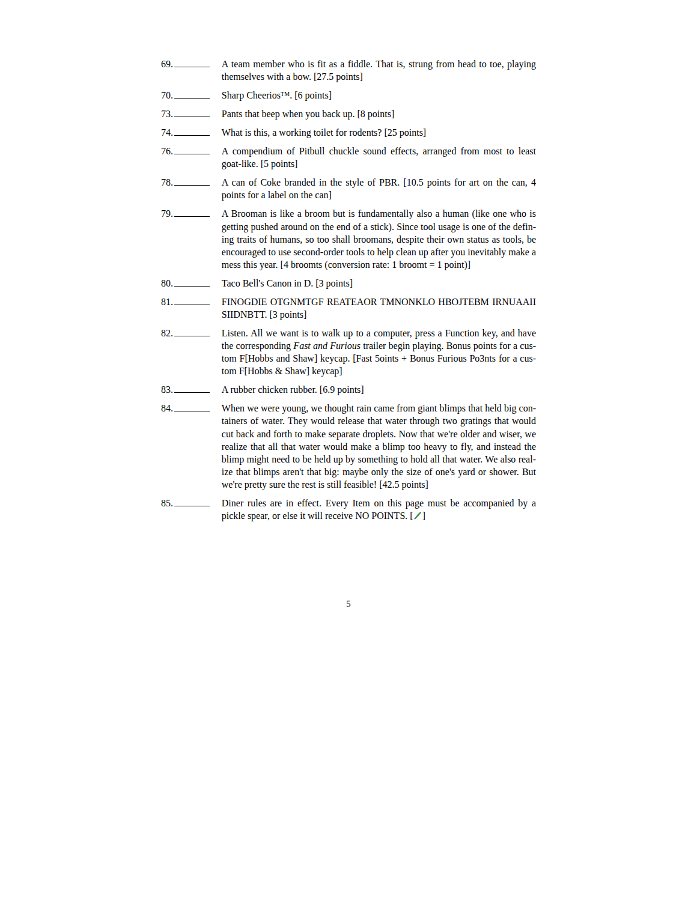69. A team member who is fit as a fiddle. That is, strung from head to toe, playing themselves with a bow. [27.5 points]
70. Sharp CheeriosTM. [6 points]
73. Pants that beep when you back up. [8 points]
74. What is this, a working toilet for rodents? [25 points]
76. A compendium of Pitbull chuckle sound effects, arranged from most to least goat-like. [5 points]
78. A can of Coke branded in the style of PBR. [10.5 points for art on the can, 4 points for a label on the can]
79. A Brooman is like a broom but is fundamentally also a human (like one who is getting pushed around on the end of a stick). Since tool usage is one of the defining traits of humans, so too shall broomans, despite their own status as tools, be encouraged to use second-order tools to help clean up after you inevitably make a mess this year. [4 broomts (conversion rate: 1 broomt = 1 point)]
80. Taco Bell's Canon in D. [3 points]
81. FINOGDIE OTGNMTGF REATEAOR TMNONKLO HBOJTEBM IRNUAAII SIIDNBTT. [3 points]
82. Listen. All we want is to walk up to a computer, press a Function key, and have the corresponding Fast and Furious trailer begin playing. Bonus points for a custom F[Hobbs and Shaw] keycap. [Fast 5oints + Bonus Furious Po3nts for a custom F[Hobbs & Shaw] keycap]
83. A rubber chicken rubber. [6.9 points]
84. When we were young, we thought rain came from giant blimps that held big containers of water. They would release that water through two gratings that would cut back and forth to make separate droplets. Now that we're older and wiser, we realize that all that water would make a blimp too heavy to fly, and instead the blimp might need to be held up by something to hold all that water. We also realize that blimps aren't that big: maybe only the size of one's yard or shower. But we're pretty sure the rest is still feasible! [42.5 points]
85. Diner rules are in effect. Every Item on this page must be accompanied by a pickle spear, or else it will receive NO POINTS. []
5